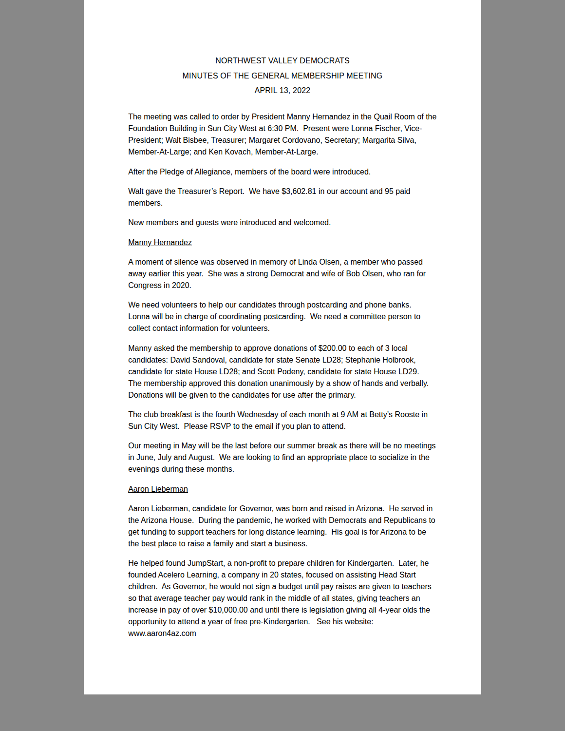NORTHWEST VALLEY DEMOCRATS MINUTES OF THE GENERAL MEMBERSHIP MEETING APRIL 13, 2022
The meeting was called to order by President Manny Hernandez in the Quail Room of the Foundation Building in Sun City West at 6:30 PM. Present were Lonna Fischer, Vice-President; Walt Bisbee, Treasurer; Margaret Cordovano, Secretary; Margarita Silva, Member-At-Large; and Ken Kovach, Member-At-Large.
After the Pledge of Allegiance, members of the board were introduced.
Walt gave the Treasurer’s Report. We have $3,602.81 in our account and 95 paid members.
New members and guests were introduced and welcomed.
Manny Hernandez
A moment of silence was observed in memory of Linda Olsen, a member who passed away earlier this year. She was a strong Democrat and wife of Bob Olsen, who ran for Congress in 2020.
We need volunteers to help our candidates through postcarding and phone banks. Lonna will be in charge of coordinating postcarding. We need a committee person to collect contact information for volunteers.
Manny asked the membership to approve donations of $200.00 to each of 3 local candidates: David Sandoval, candidate for state Senate LD28; Stephanie Holbrook, candidate for state House LD28; and Scott Podeny, candidate for state House LD29. The membership approved this donation unanimously by a show of hands and verbally. Donations will be given to the candidates for use after the primary.
The club breakfast is the fourth Wednesday of each month at 9 AM at Betty’s Rooste in Sun City West. Please RSVP to the email if you plan to attend.
Our meeting in May will be the last before our summer break as there will be no meetings in June, July and August. We are looking to find an appropriate place to socialize in the evenings during these months.
Aaron Lieberman
Aaron Lieberman, candidate for Governor, was born and raised in Arizona. He served in the Arizona House. During the pandemic, he worked with Democrats and Republicans to get funding to support teachers for long distance learning. His goal is for Arizona to be the best place to raise a family and start a business.
He helped found JumpStart, a non-profit to prepare children for Kindergarten. Later, he founded Acelero Learning, a company in 20 states, focused on assisting Head Start children. As Governor, he would not sign a budget until pay raises are given to teachers so that average teacher pay would rank in the middle of all states, giving teachers an increase in pay of over $10,000.00 and until there is legislation giving all 4-year olds the opportunity to attend a year of free pre-Kindergarten. See his website: www.aaron4az.com